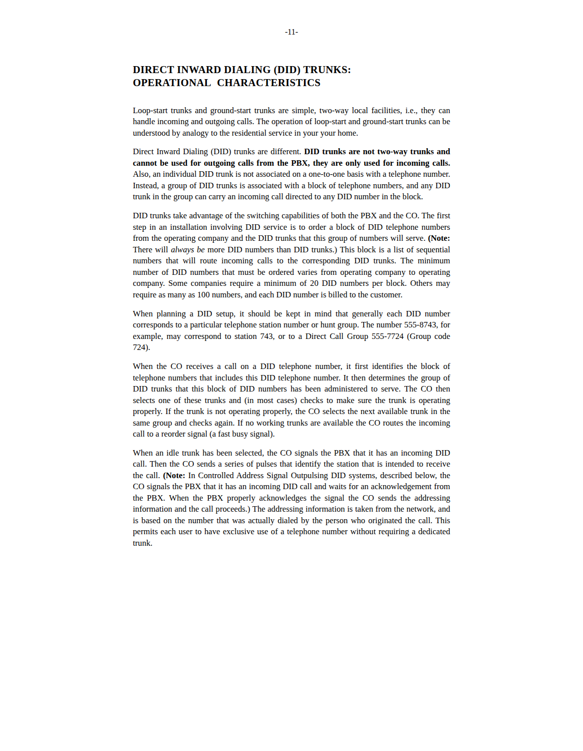-11-
DIRECT INWARD DIALING (DID) TRUNKS:OPERATIONAL CHARACTERISTICS
Loop-start trunks and ground-start trunks are simple, two-way local facilities, i.e., they can handle incoming and outgoing calls. The operation of loop-start and ground-start trunks can be understood by analogy to the residential service in your your home.
Direct Inward Dialing (DID) trunks are different. DID trunks are not two-way trunks and cannot be used for outgoing calls from the PBX, they are only used for incoming calls. Also, an individual DID trunk is not associated on a one-to-one basis with a telephone number. Instead, a group of DID trunks is associated with a block of telephone numbers, and any DID trunk in the group can carry an incoming call directed to any DID number in the block.
DID trunks take advantage of the switching capabilities of both the PBX and the CO. The first step in an installation involving DID service is to order a block of DID telephone numbers from the operating company and the DID trunks that this group of numbers will serve. (Note: There will always be more DID numbers than DID trunks.) This block is a list of sequential numbers that will route incoming calls to the corresponding DID trunks. The minimum number of DID numbers that must be ordered varies from operating company to operating company. Some companies require a minimum of 20 DID numbers per block. Others may require as many as 100 numbers, and each DID number is billed to the customer.
When planning a DID setup, it should be kept in mind that generally each DID number corresponds to a particular telephone station number or hunt group. The number 555-8743, for example, may correspond to station 743, or to a Direct Call Group 555-7724 (Group code 724).
When the CO receives a call on a DID telephone number, it first identifies the block of telephone numbers that includes this DID telephone number. It then determines the group of DID trunks that this block of DID numbers has been administered to serve. The CO then selects one of these trunks and (in most cases) checks to make sure the trunk is operating properly. If the trunk is not operating properly, the CO selects the next available trunk in the same group and checks again. If no working trunks are available the CO routes the incoming call to a reorder signal (a fast busy signal).
When an idle trunk has been selected, the CO signals the PBX that it has an incoming DID call. Then the CO sends a series of pulses that identify the station that is intended to receive the call. (Note: In Controlled Address Signal Outpulsing DID systems, described below, the CO signals the PBX that it has an incoming DID call and waits for an acknowledgement from the PBX. When the PBX properly acknowledges the signal the CO sends the addressing information and the call proceeds.) The addressing information is taken from the network, and is based on the number that was actually dialed by the person who originated the call. This permits each user to have exclusive use of a telephone number without requiring a dedicated trunk.